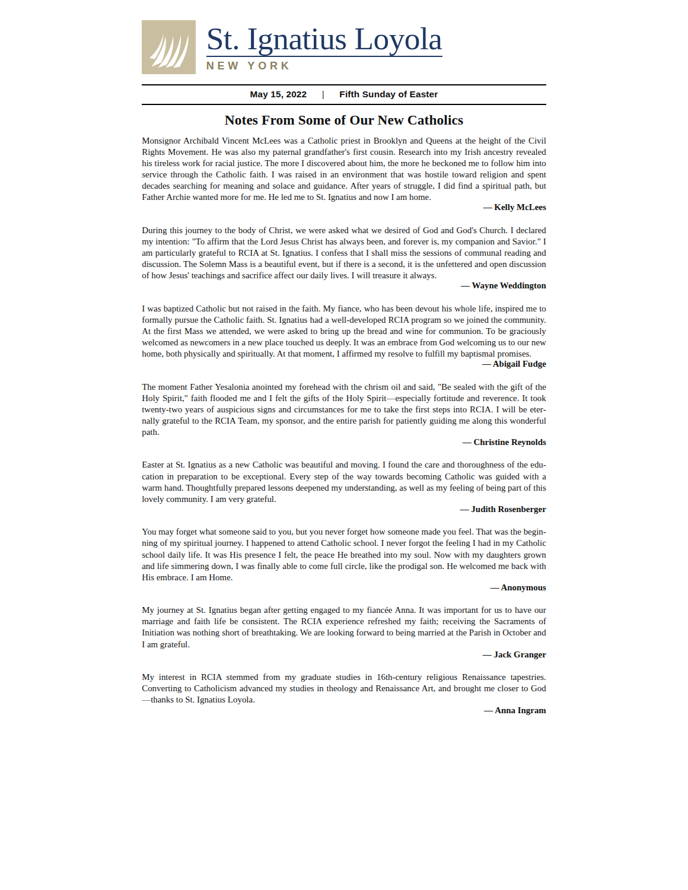St. Ignatius Loyola
New York
May 15, 2022 | Fifth Sunday of Easter
Notes From Some of Our New Catholics
Monsignor Archibald Vincent McLees was a Catholic priest in Brooklyn and Queens at the height of the Civil Rights Movement. He was also my paternal grandfather's first cousin. Research into my Irish ancestry revealed his tireless work for racial justice. The more I discovered about him, the more he beckoned me to follow him into service through the Catholic faith. I was raised in an environment that was hostile toward religion and spent decades searching for meaning and solace and guidance. After years of struggle, I did find a spiritual path, but Father Archie wanted more for me. He led me to St. Ignatius and now I am home.
— Kelly McLees
During this journey to the body of Christ, we were asked what we desired of God and God's Church. I declared my intention: "To affirm that the Lord Jesus Christ has always been, and forever is, my companion and Savior." I am particularly grateful to RCIA at St. Ignatius. I confess that I shall miss the sessions of communal reading and discussion. The Solemn Mass is a beautiful event, but if there is a second, it is the unfettered and open discussion of how Jesus' teachings and sacrifice affect our daily lives. I will treasure it always.
— Wayne Weddington
I was baptized Catholic but not raised in the faith. My fiance, who has been devout his whole life, inspired me to formally pursue the Catholic faith. St. Ignatius had a well-developed RCIA program so we joined the community. At the first Mass we attended, we were asked to bring up the bread and wine for communion. To be graciously welcomed as newcomers in a new place touched us deeply. It was an embrace from God welcoming us to our new home, both physically and spiritually. At that moment, I affirmed my resolve to fulfill my baptismal promises.
— Abigail Fudge
The moment Father Yesalonia anointed my forehead with the chrism oil and said, "Be sealed with the gift of the Holy Spirit," faith flooded me and I felt the gifts of the Holy Spirit—especially fortitude and reverence. It took twenty-two years of auspicious signs and circumstances for me to take the first steps into RCIA. I will be eternally grateful to the RCIA Team, my sponsor, and the entire parish for patiently guiding me along this wonderful path.
— Christine Reynolds
Easter at St. Ignatius as a new Catholic was beautiful and moving. I found the care and thoroughness of the education in preparation to be exceptional. Every step of the way towards becoming Catholic was guided with a warm hand. Thoughtfully prepared lessons deepened my understanding, as well as my feeling of being part of this lovely community. I am very grateful.
— Judith Rosenberger
You may forget what someone said to you, but you never forget how someone made you feel. That was the beginning of my spiritual journey. I happened to attend Catholic school. I never forgot the feeling I had in my Catholic school daily life. It was His presence I felt, the peace He breathed into my soul. Now with my daughters grown and life simmering down, I was finally able to come full circle, like the prodigal son. He welcomed me back with His embrace. I am Home.
— Anonymous
My journey at St. Ignatius began after getting engaged to my fiancée Anna. It was important for us to have our marriage and faith life be consistent. The RCIA experience refreshed my faith; receiving the Sacraments of Initiation was nothing short of breathtaking. We are looking forward to being married at the Parish in October and I am grateful.
— Jack Granger
My interest in RCIA stemmed from my graduate studies in 16th-century religious Renaissance tapestries. Converting to Catholicism advanced my studies in theology and Renaissance Art, and brought me closer to God—thanks to St. Ignatius Loyola.
— Anna Ingram